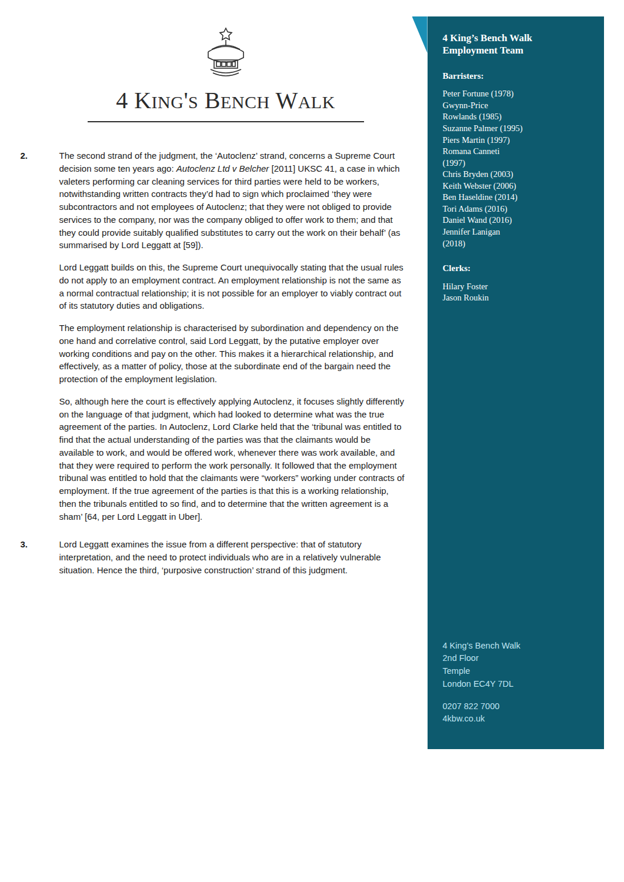4 KING'S BENCH WALK
2.
The second strand of the judgment, the ‘Autoclenz’ strand, concerns a Supreme Court decision some ten years ago: Autoclenz Ltd v Belcher [2011] UKSC 41, a case in which valeters performing car cleaning services for third parties were held to be workers, notwithstanding written contracts they’d had to sign which proclaimed ‘they were subcontractors and not employees of Autoclenz; that they were not obliged to provide services to the company, nor was the company obliged to offer work to them; and that they could provide suitably qualified substitutes to carry out the work on their behalf’ (as summarised by Lord Leggatt at [59]).
Lord Leggatt builds on this, the Supreme Court unequivocally stating that the usual rules do not apply to an employment contract. An employment relationship is not the same as a normal contractual relationship; it is not possible for an employer to viably contract out of its statutory duties and obligations.
The employment relationship is characterised by subordination and dependency on the one hand and correlative control, said Lord Leggatt, by the putative employer over working conditions and pay on the other. This makes it a hierarchical relationship, and effectively, as a matter of policy, those at the subordinate end of the bargain need the protection of the employment legislation.
So, although here the court is effectively applying Autoclenz, it focuses slightly differently on the language of that judgment, which had looked to determine what was the true agreement of the parties. In Autoclenz, Lord Clarke held that the ‘tribunal was entitled to find that the actual understanding of the parties was that the claimants would be available to work, and would be offered work, whenever there was work available, and that they were required to perform the work personally. It followed that the employment tribunal was entitled to hold that the claimants were “workers” working under contracts of employment. If the true agreement of the parties is that this is a working relationship, then the tribunals entitled to so find, and to determine that the written agreement is a sham’ [64, per Lord Leggatt in Uber].
3.
Lord Leggatt examines the issue from a different perspective: that of statutory interpretation, and the need to protect individuals who are in a relatively vulnerable situation. Hence the third, ‘purposive construction’ strand of this judgment.
4 King’s Bench Walk
Employment Team
Barristers:
Peter Fortune (1978)
Gwynn-Price
Rowlands (1985)
Suzanne Palmer (1995)
Piers Martin (1997)
Romana Canneti
(1997)
Chris Bryden (2003)
Keith Webster (2006)
Ben Haseldine (2014)
Tori Adams (2016)
Daniel Wand (2016)
Jennifer Lanigan
(2018)
Clerks:
Hilary Foster
Jason Roukin
4 King’s Bench Walk
2nd Floor
Temple
London EC4Y 7DL
0207 822 7000
4kbw.co.uk